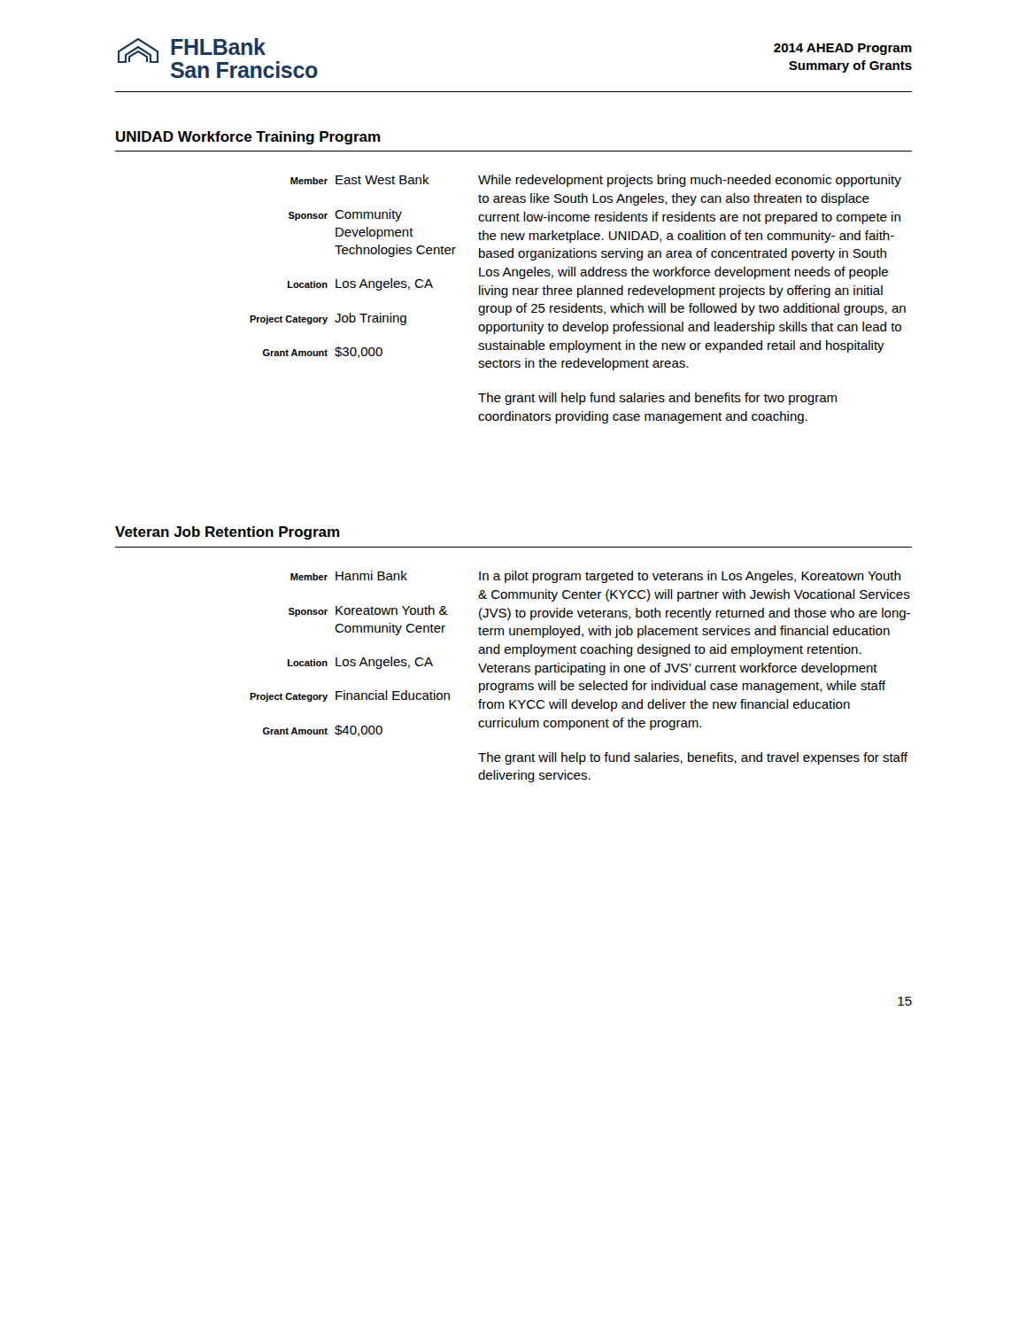FHLBank
San Francisco
2014 AHEAD Program
Summary of Grants
UNIDAD Workforce Training Program
Member
East West Bank
Sponsor
Community Development Technologies Center
Location
Los Angeles, CA
Project Category
Job Training
Grant Amount
$30,000
While redevelopment projects bring much-needed economic opportunity to areas like South Los Angeles, they can also threaten to displace current low-income residents if residents are not prepared to compete in the new marketplace. UNIDAD, a coalition of ten community- and faith-based organizations serving an area of concentrated poverty in South Los Angeles, will address the workforce development needs of people living near three planned redevelopment projects by offering an initial group of 25 residents, which will be followed by two additional groups, an opportunity to develop professional and leadership skills that can lead to sustainable employment in the new or expanded retail and hospitality sectors in the redevelopment areas.
The grant will help fund salaries and benefits for two program coordinators providing case management and coaching.
Veteran Job Retention Program
Member
Hanmi Bank
Sponsor
Koreatown Youth & Community Center
Location
Los Angeles, CA
Project Category
Financial Education
Grant Amount
$40,000
In a pilot program targeted to veterans in Los Angeles, Koreatown Youth & Community Center (KYCC) will partner with Jewish Vocational Services (JVS) to provide veterans, both recently returned and those who are long-term unemployed, with job placement services and financial education and employment coaching designed to aid employment retention. Veterans participating in one of JVS’ current workforce development programs will be selected for individual case management, while staff from KYCC will develop and deliver the new financial education curriculum component of the program.
The grant will help to fund salaries, benefits, and travel expenses for staff delivering services.
15